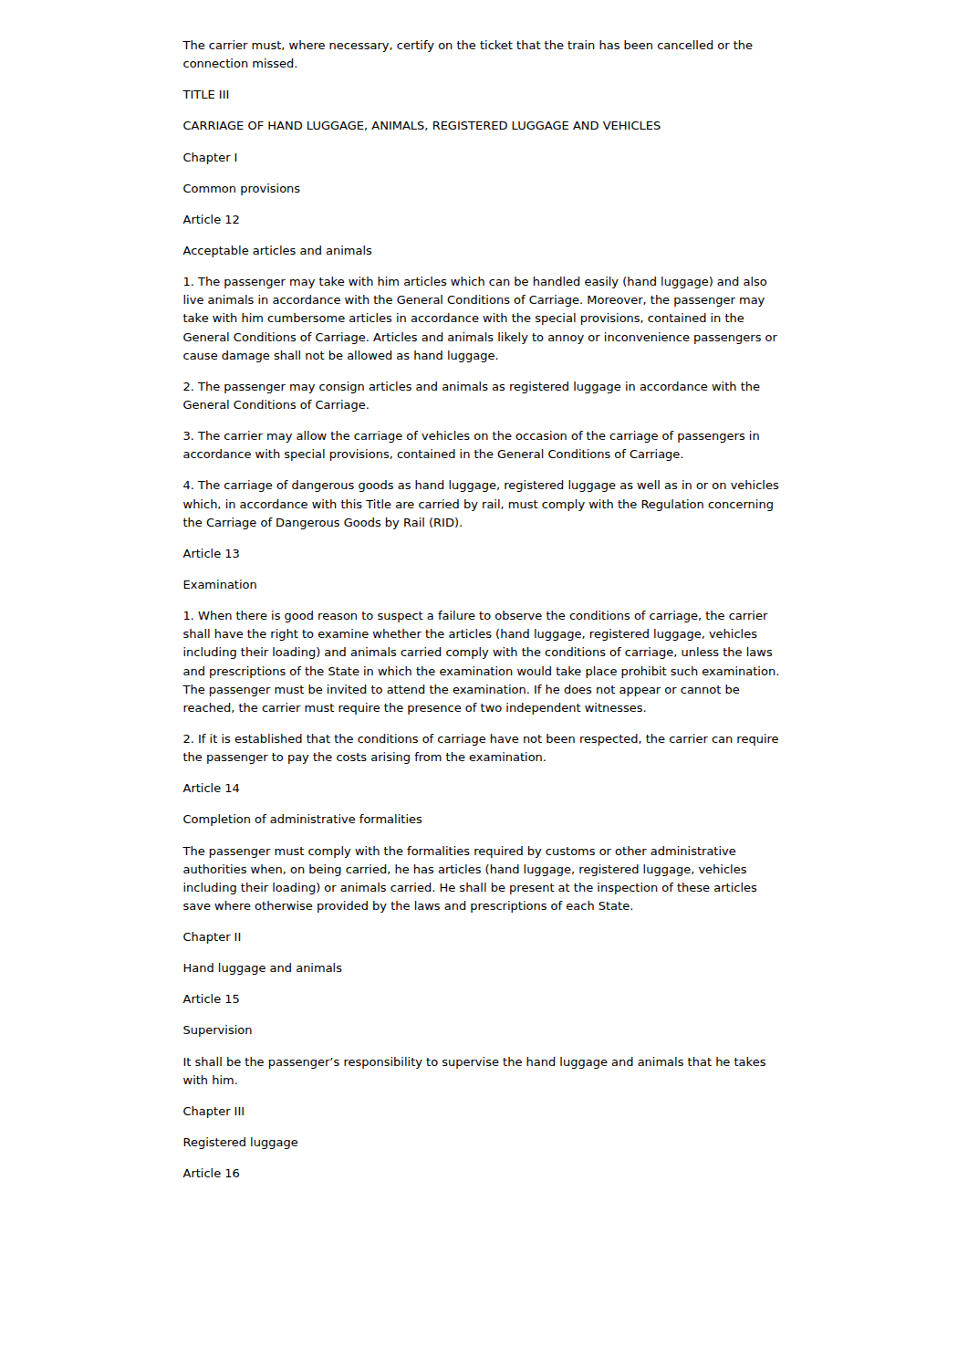The carrier must, where necessary, certify on the ticket that the train has been cancelled or the connection missed.
TITLE III
CARRIAGE OF HAND LUGGAGE, ANIMALS, REGISTERED LUGGAGE AND VEHICLES
Chapter I
Common provisions
Article 12
Acceptable articles and animals
1. The passenger may take with him articles which can be handled easily (hand luggage) and also live animals in accordance with the General Conditions of Carriage. Moreover, the passenger may take with him cumbersome articles in accordance with the special provisions, contained in the General Conditions of Carriage. Articles and animals likely to annoy or inconvenience passengers or cause damage shall not be allowed as hand luggage.
2. The passenger may consign articles and animals as registered luggage in accordance with the General Conditions of Carriage.
3. The carrier may allow the carriage of vehicles on the occasion of the carriage of passengers in accordance with special provisions, contained in the General Conditions of Carriage.
4. The carriage of dangerous goods as hand luggage, registered luggage as well as in or on vehicles which, in accordance with this Title are carried by rail, must comply with the Regulation concerning the Carriage of Dangerous Goods by Rail (RID).
Article 13
Examination
1. When there is good reason to suspect a failure to observe the conditions of carriage, the carrier shall have the right to examine whether the articles (hand luggage, registered luggage, vehicles including their loading) and animals carried comply with the conditions of carriage, unless the laws and prescriptions of the State in which the examination would take place prohibit such examination. The passenger must be invited to attend the examination. If he does not appear or cannot be reached, the carrier must require the presence of two independent witnesses.
2. If it is established that the conditions of carriage have not been respected, the carrier can require the passenger to pay the costs arising from the examination.
Article 14
Completion of administrative formalities
The passenger must comply with the formalities required by customs or other administrative authorities when, on being carried, he has articles (hand luggage, registered luggage, vehicles including their loading) or animals carried. He shall be present at the inspection of these articles save where otherwise provided by the laws and prescriptions of each State.
Chapter II
Hand luggage and animals
Article 15
Supervision
It shall be the passenger’s responsibility to supervise the hand luggage and animals that he takes with him.
Chapter III
Registered luggage
Article 16